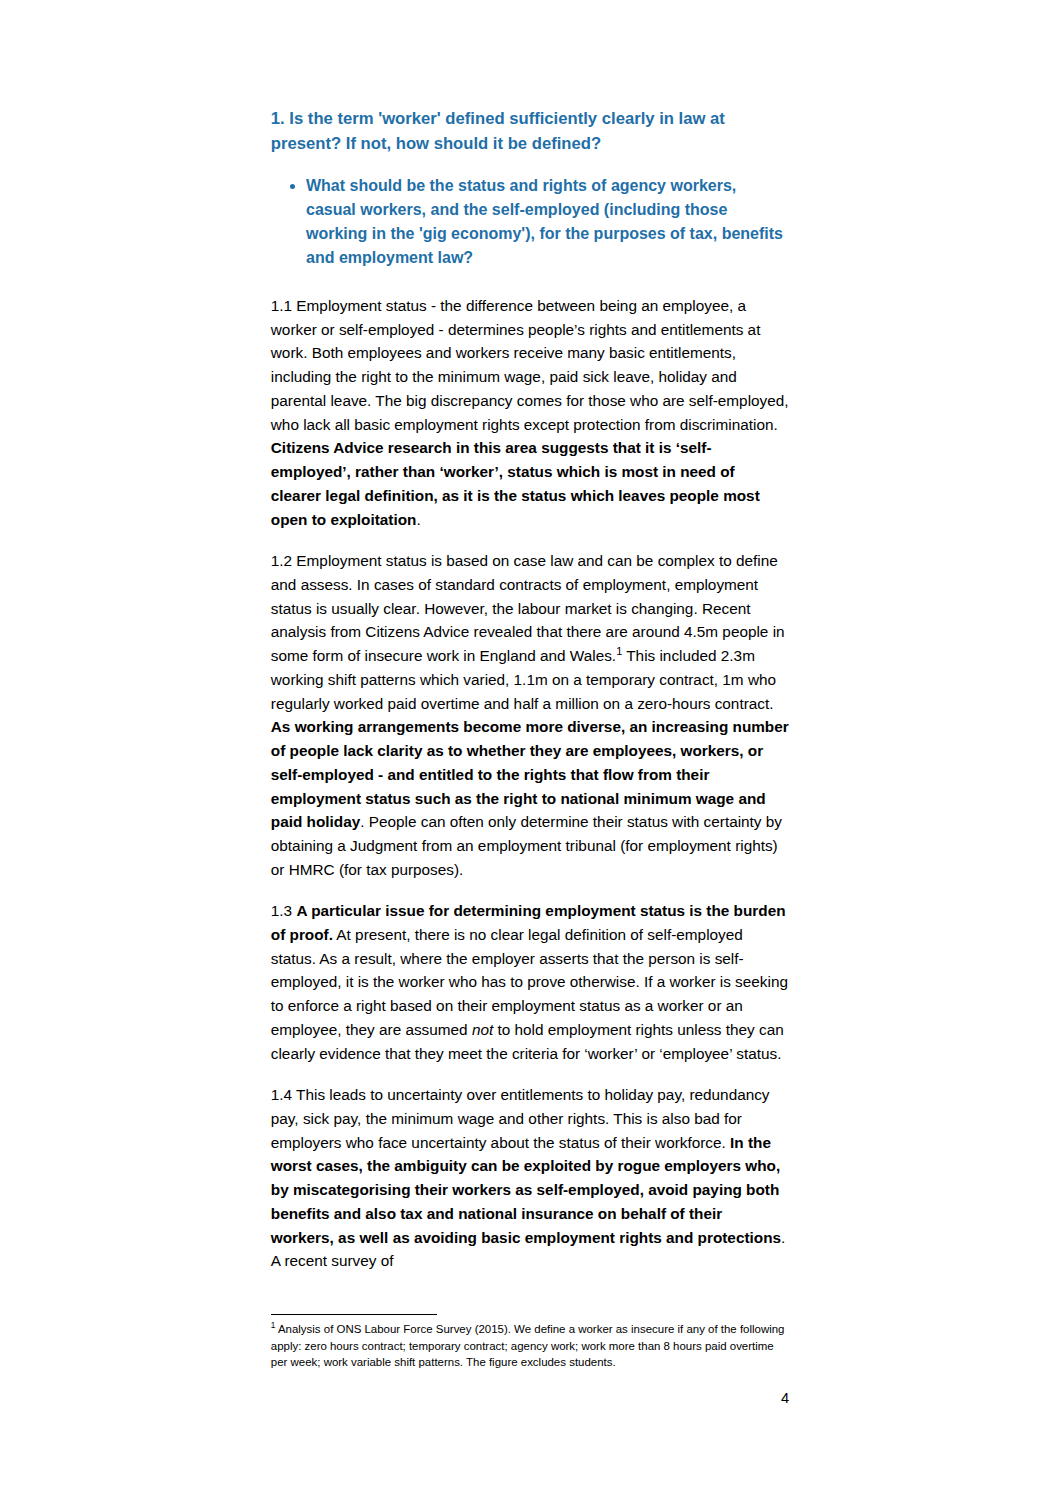1. Is the term 'worker' defined sufficiently clearly in law at present? If not, how should it be defined?
What should be the status and rights of agency workers, casual workers, and the self-employed (including those working in the 'gig economy'), for the purposes of tax, benefits and employment law?
1.1 Employment status - the difference between being an employee, a worker or self-employed - determines people’s rights and entitlements at work. Both employees and workers receive many basic entitlements, including the right to the minimum wage, paid sick leave, holiday and parental leave. The big discrepancy comes for those who are self-employed, who lack all basic employment rights except protection from discrimination. Citizens Advice research in this area suggests that it is ‘self-employed’, rather than ‘worker’, status which is most in need of clearer legal definition, as it is the status which leaves people most open to exploitation.
1.2 Employment status is based on case law and can be complex to define and assess. In cases of standard contracts of employment, employment status is usually clear. However, the labour market is changing. Recent analysis from Citizens Advice revealed that there are around 4.5m people in some form of insecure work in England and Wales.1 This included 2.3m working shift patterns which varied, 1.1m on a temporary contract, 1m who regularly worked paid overtime and half a million on a zero-hours contract. As working arrangements become more diverse, an increasing number of people lack clarity as to whether they are employees, workers, or self-employed - and entitled to the rights that flow from their employment status such as the right to national minimum wage and paid holiday. People can often only determine their status with certainty by obtaining a Judgment from an employment tribunal (for employment rights) or HMRC (for tax purposes).
1.3 A particular issue for determining employment status is the burden of proof. At present, there is no clear legal definition of self-employed status. As a result, where the employer asserts that the person is self-employed, it is the worker who has to prove otherwise. If a worker is seeking to enforce a right based on their employment status as a worker or an employee, they are assumed not to hold employment rights unless they can clearly evidence that they meet the criteria for ‘worker’ or ‘employee’ status.
1.4 This leads to uncertainty over entitlements to holiday pay, redundancy pay, sick pay, the minimum wage and other rights. This is also bad for employers who face uncertainty about the status of their workforce. In the worst cases, the ambiguity can be exploited by rogue employers who, by miscategorising their workers as self-employed, avoid paying both benefits and also tax and national insurance on behalf of their workers, as well as avoiding basic employment rights and protections. A recent survey of
1 Analysis of ONS Labour Force Survey (2015). We define a worker as insecure if any of the following apply: zero hours contract; temporary contract; agency work; work more than 8 hours paid overtime per week; work variable shift patterns. The figure excludes students.
4